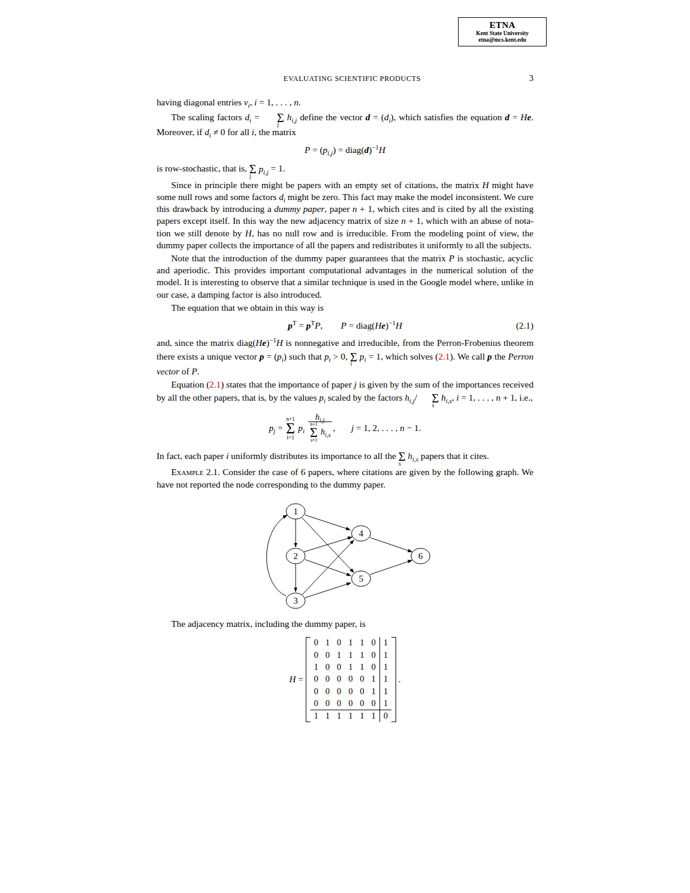ETNA
Kent State University
etna@mcs.kent.edu
EVALUATING SCIENTIFIC PRODUCTS
3
having diagonal entries vi, i = 1, . . . , n.
The scaling factors di = Σj hi,j define the vector d = (di), which satisfies the equation d = He. Moreover, if di ≠ 0 for all i, the matrix
P = (pi,j) = diag(d)−1H
is row-stochastic, that is, Σj pi,j = 1.
Since in principle there might be papers with an empty set of citations, the matrix H might have some null rows and some factors di might be zero. This fact may make the model inconsistent. We cure this drawback by introducing a dummy paper, paper n + 1, which cites and is cited by all the existing papers except itself. In this way the new adjacency matrix of size n + 1, which with an abuse of notation we still denote by H, has no null row and is irreducible. From the modeling point of view, the dummy paper collects the importance of all the papers and redistributes it uniformly to all the subjects.
Note that the introduction of the dummy paper guarantees that the matrix P is stochastic, acyclic and aperiodic. This provides important computational advantages in the numerical solution of the model. It is interesting to observe that a similar technique is used in the Google model where, unlike in our case, a damping factor is also introduced.
The equation that we obtain in this way is
pT = pTP, P = diag(He)−1H (2.1)
and, since the matrix diag(He)−1H is nonnegative and irreducible, from the Perron-Frobenius theorem there exists a unique vector p = (pi) such that pi > 0, Σi pi = 1, which solves (2.1). We call p the Perron vector of P.
Equation (2.1) states that the importance of paper j is given by the sum of the importances received by all the other papers, that is, by the values pi scaled by the factors hi,j/Σs hi,s, i = 1, . . . , n + 1, i.e.,
pj = n+1 Σ i=1 pi hi,j n+1 Σs=1 hi,s , j = 1, 2, . . . , n − 1.
In fact, each paper i uniformly distributes its importance to all the Σs hi,s papers that it cites.
Example 2.1. Consider the case of 6 papers, where citations are given by the following graph. We have not reported the node corresponding to the dummy paper.
1 2 3 4 5 6
The adjacency matrix, including the dummy paper, is
H =
| 0 | 1 | 0 | 1 | 1 | 0 | 1 |
| 0 | 0 | 1 | 1 | 1 | 0 | 1 |
| 1 | 0 | 0 | 1 | 1 | 0 | 1 |
| 0 | 0 | 0 | 0 | 0 | 1 | 1 |
| 0 | 0 | 0 | 0 | 0 | 1 | 1 |
| 0 | 0 | 0 | 0 | 0 | 0 | 1 |
| 1 | 1 | 1 | 1 | 1 | 1 | 0 |
.